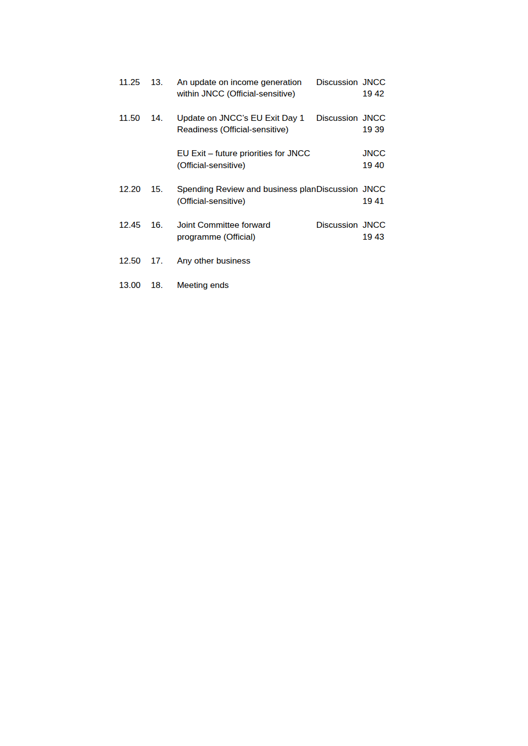| 11.25 | 13. | An update on income generation within JNCC (Official-sensitive) | Discussion | JNCC 19 42 |
| 11.50 | 14. | Update on JNCC’s EU Exit Day 1 Readiness (Official-sensitive) | Discussion | JNCC 19 39 |
| | | EU Exit – future priorities for JNCC (Official-sensitive) | | JNCC 19 40 |
| 12.20 | 15. | Spending Review and business plan (Official-sensitive) | Discussion | JNCC 19 41 |
| 12.45 | 16. | Joint Committee forward programme (Official) | Discussion | JNCC 19 43 |
| 12.50 | 17. | Any other business | | |
| 13.00 | 18. | Meeting ends | | |